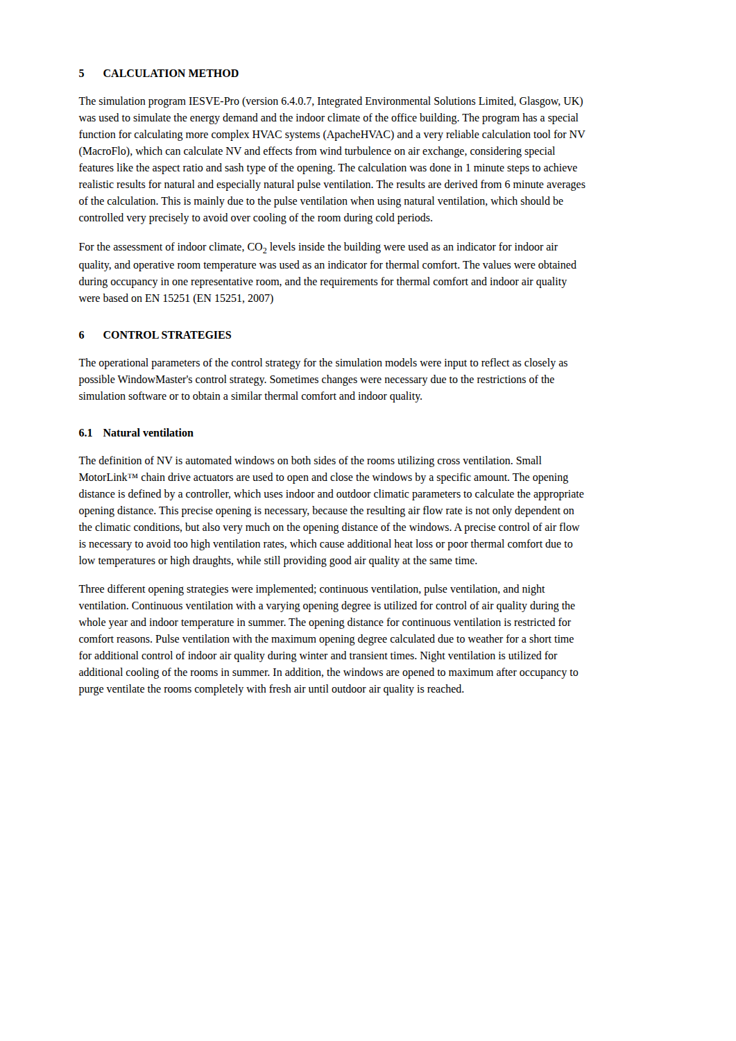5 CALCULATION METHOD
The simulation program IESVE-Pro (version 6.4.0.7, Integrated Environmental Solutions Limited, Glasgow, UK) was used to simulate the energy demand and the indoor climate of the office building. The program has a special function for calculating more complex HVAC systems (ApacheHVAC) and a very reliable calculation tool for NV (MacroFlo), which can calculate NV and effects from wind turbulence on air exchange, considering special features like the aspect ratio and sash type of the opening. The calculation was done in 1 minute steps to achieve realistic results for natural and especially natural pulse ventilation. The results are derived from 6 minute averages of the calculation. This is mainly due to the pulse ventilation when using natural ventilation, which should be controlled very precisely to avoid over cooling of the room during cold periods.
For the assessment of indoor climate, CO2 levels inside the building were used as an indicator for indoor air quality, and operative room temperature was used as an indicator for thermal comfort. The values were obtained during occupancy in one representative room, and the requirements for thermal comfort and indoor air quality were based on EN 15251 (EN 15251, 2007)
6 CONTROL STRATEGIES
The operational parameters of the control strategy for the simulation models were input to reflect as closely as possible WindowMaster's control strategy. Sometimes changes were necessary due to the restrictions of the simulation software or to obtain a similar thermal comfort and indoor quality.
6.1 Natural ventilation
The definition of NV is automated windows on both sides of the rooms utilizing cross ventilation. Small MotorLink™ chain drive actuators are used to open and close the windows by a specific amount. The opening distance is defined by a controller, which uses indoor and outdoor climatic parameters to calculate the appropriate opening distance. This precise opening is necessary, because the resulting air flow rate is not only dependent on the climatic conditions, but also very much on the opening distance of the windows. A precise control of air flow is necessary to avoid too high ventilation rates, which cause additional heat loss or poor thermal comfort due to low temperatures or high draughts, while still providing good air quality at the same time.
Three different opening strategies were implemented; continuous ventilation, pulse ventilation, and night ventilation. Continuous ventilation with a varying opening degree is utilized for control of air quality during the whole year and indoor temperature in summer. The opening distance for continuous ventilation is restricted for comfort reasons. Pulse ventilation with the maximum opening degree calculated due to weather for a short time for additional control of indoor air quality during winter and transient times. Night ventilation is utilized for additional cooling of the rooms in summer. In addition, the windows are opened to maximum after occupancy to purge ventilate the rooms completely with fresh air until outdoor air quality is reached.